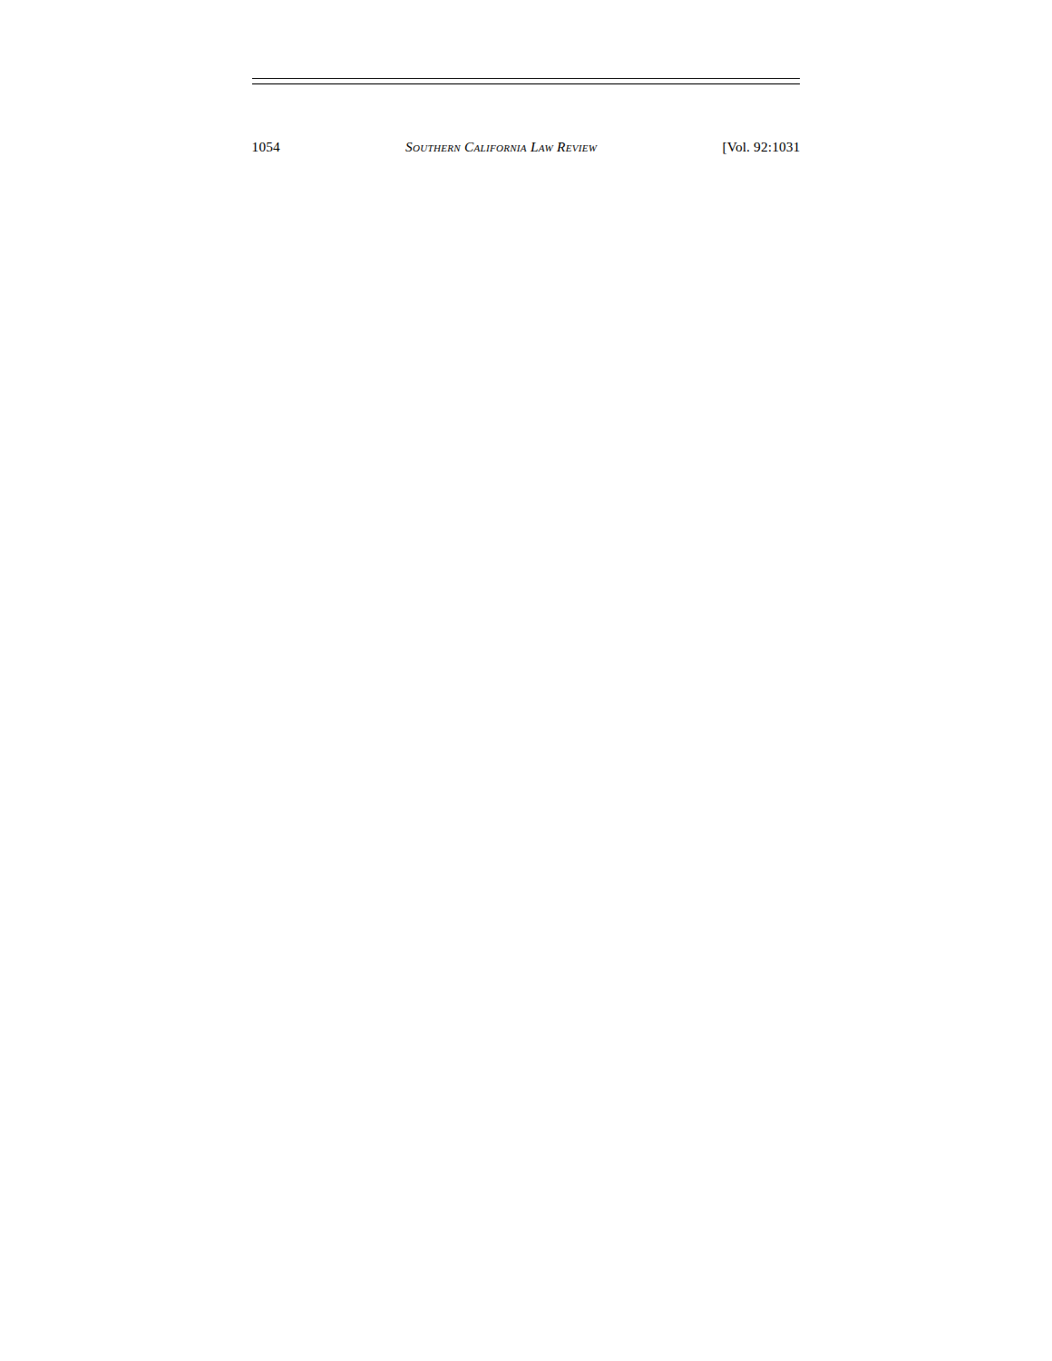1054 Southern California Law Review [Vol. 92:1031